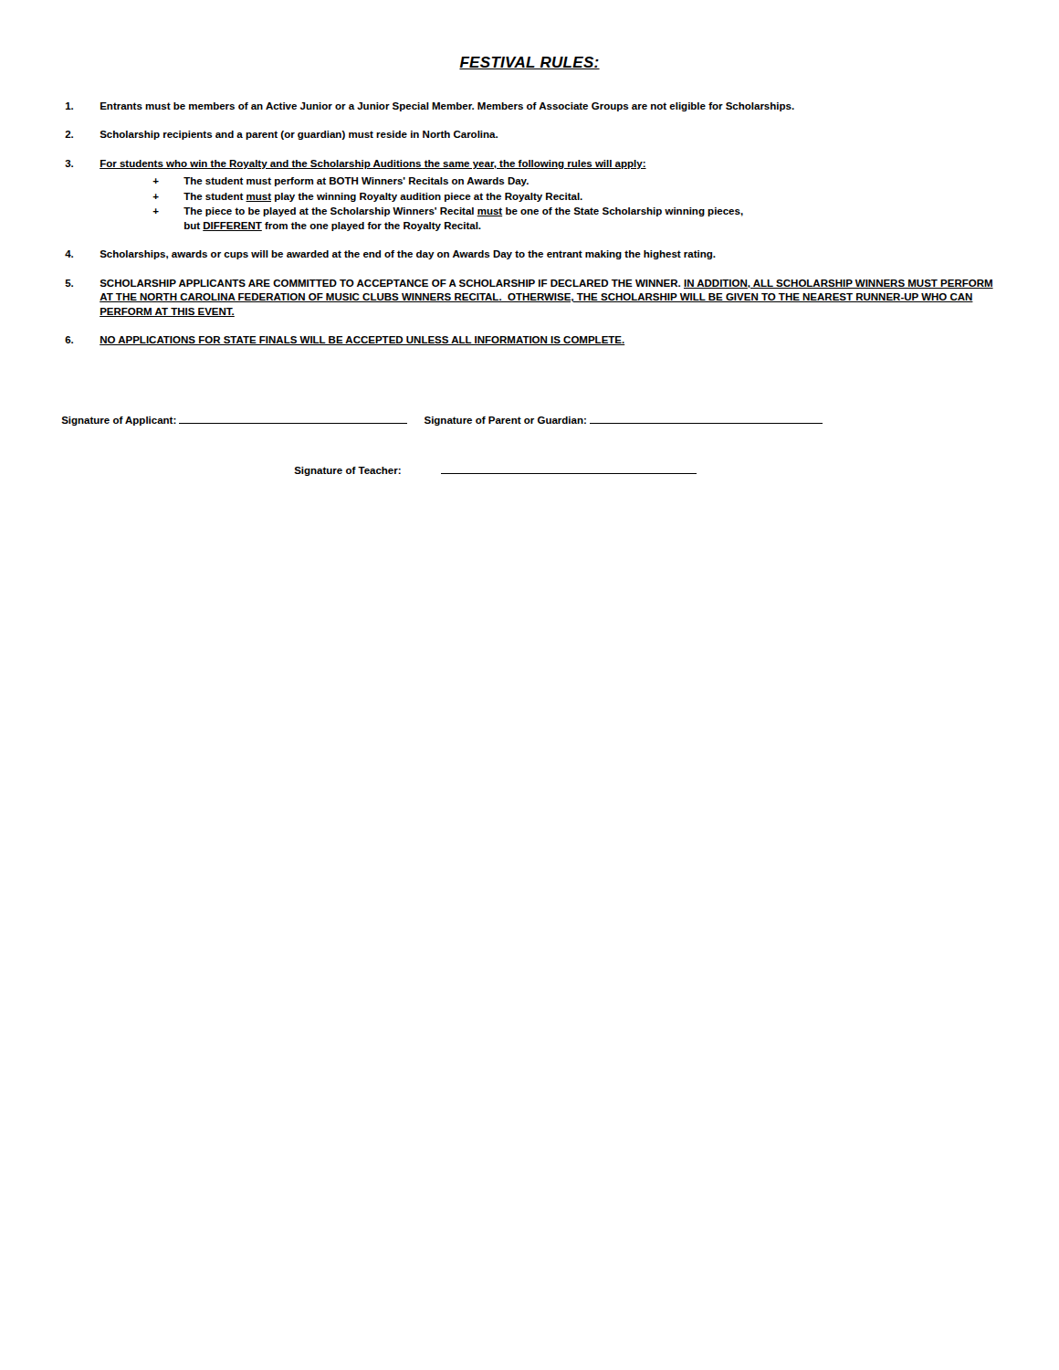FESTIVAL RULES:
Entrants must be members of an Active Junior or a Junior Special Member. Members of Associate Groups are not eligible for Scholarships.
Scholarship recipients and a parent (or guardian) must reside in North Carolina.
For students who win the Royalty and the Scholarship Auditions the same year, the following rules will apply:
The student must perform at BOTH Winners' Recitals on Awards Day.
The student must play the winning Royalty audition piece at the Royalty Recital.
The piece to be played at the Scholarship Winners' Recital must be one of the State Scholarship winning pieces,
but DIFFERENT from the one played for the Royalty Recital.
Scholarships, awards or cups will be awarded at the end of the day on Awards Day to the entrant making the highest rating.
SCHOLARSHIP APPLICANTS ARE COMMITTED TO ACCEPTANCE OF A SCHOLARSHIP IF DECLARED THE WINNER. IN ADDITION, ALL SCHOLARSHIP WINNERS MUST PERFORM AT THE NORTH CAROLINA FEDERATION OF MUSIC CLUBS WINNERS RECITAL. OTHERWISE, THE SCHOLARSHIP WILL BE GIVEN TO THE NEAREST RUNNER-UP WHO CAN PERFORM AT THIS EVENT.
NO APPLICATIONS FOR STATE FINALS WILL BE ACCEPTED UNLESS ALL INFORMATION IS COMPLETE.
Signature of Applicant: Signature of Parent or Guardian:
Signature of Teacher: